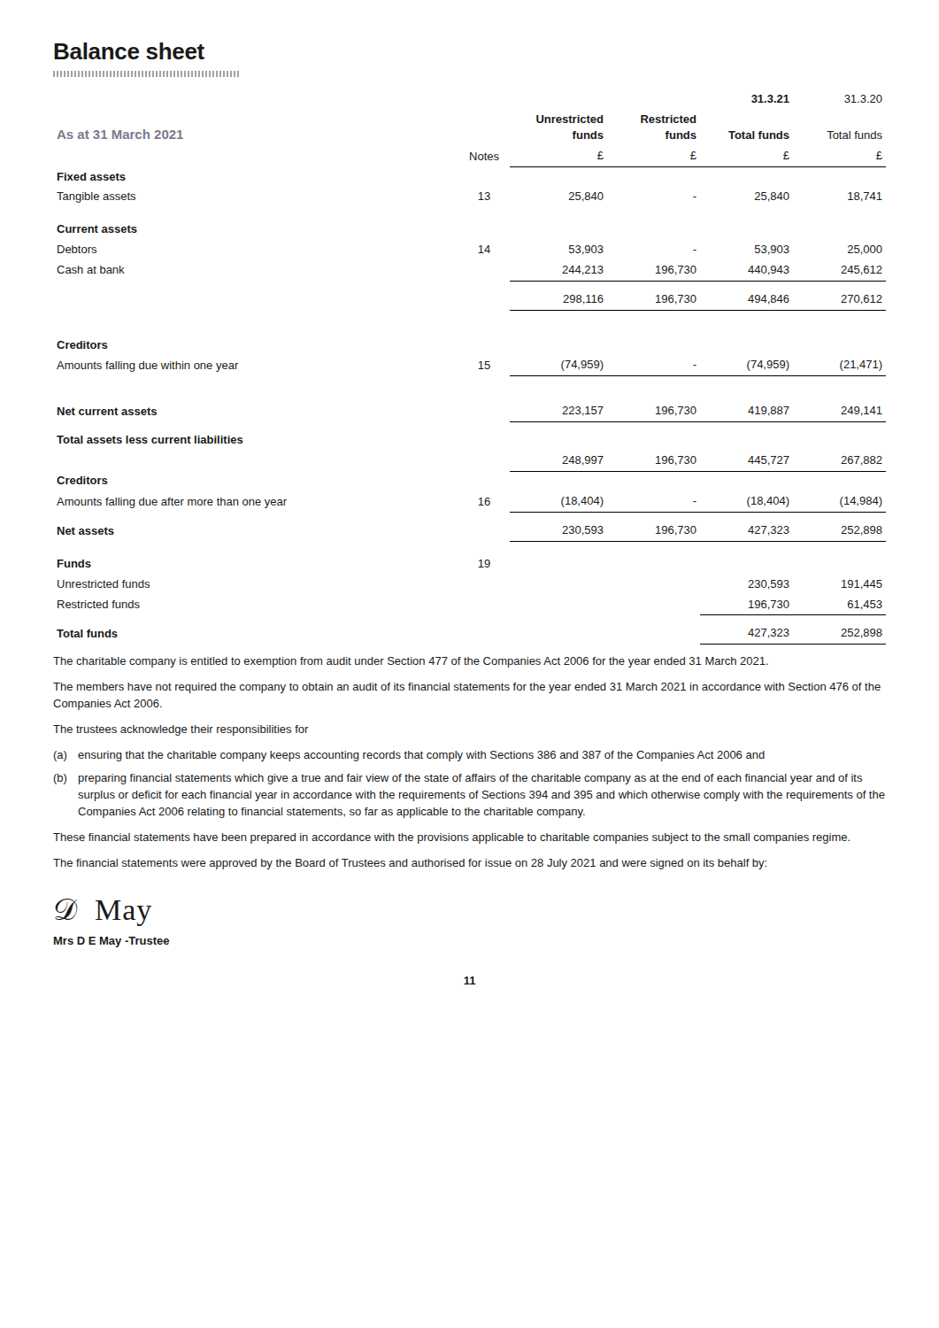Balance sheet
| | | | | 31.3.21 | 31.3.20 |
| As at 31 March 2021 | | Unrestricted funds | Restricted funds | Total funds | Total funds |
| | Notes | £ | £ | £ | £ |
| Fixed assets | | | | | |
| Tangible assets | 13 | 25,840 | - | 25,840 | 18,741 |
| Current assets | | | | | |
| Debtors | 14 | 53,903 | - | 53,903 | 25,000 |
| Cash at bank | | 244,213 | 196,730 | 440,943 | 245,612 |
| | | 298,116 | 196,730 | 494,846 | 270,612 |
| Creditors | | | | | |
| Amounts falling due within one year | 15 | (74,959) | - | (74,959) | (21,471) |
| Net current assets | | 223,157 | 196,730 | 419,887 | 249,141 |
| Total assets less current liabilities | | | | | |
| | | 248,997 | 196,730 | 445,727 | 267,882 |
| Creditors | | | | | |
| Amounts falling due after more than one year | 16 | (18,404) | - | (18,404) | (14,984) |
| Net assets | | 230,593 | 196,730 | 427,323 | 252,898 |
| Funds | 19 | | | | |
| Unrestricted funds | | | | 230,593 | 191,445 |
| Restricted funds | | | | 196,730 | 61,453 |
| Total funds | | | | 427,323 | 252,898 |
The charitable company is entitled to exemption from audit under Section 477 of the Companies Act 2006 for the year ended 31 March 2021.
The members have not required the company to obtain an audit of its financial statements for the year ended 31 March 2021 in accordance with Section 476 of the Companies Act 2006.
The trustees acknowledge their responsibilities for
(a) ensuring that the charitable company keeps accounting records that comply with Sections 386 and 387 of the Companies Act 2006 and
(b) preparing financial statements which give a true and fair view of the state of affairs of the charitable company as at the end of each financial year and of its surplus or deficit for each financial year in accordance with the requirements of Sections 394 and 395 and which otherwise comply with the requirements of the Companies Act 2006 relating to financial statements, so far as applicable to the charitable company.
These financial statements have been prepared in accordance with the provisions applicable to charitable companies subject to the small companies regime.
The financial statements were approved by the Board of Trustees and authorised for issue on 28 July 2021 and were signed on its behalf by:
𝒟 May
Mrs D E May -Trustee
11